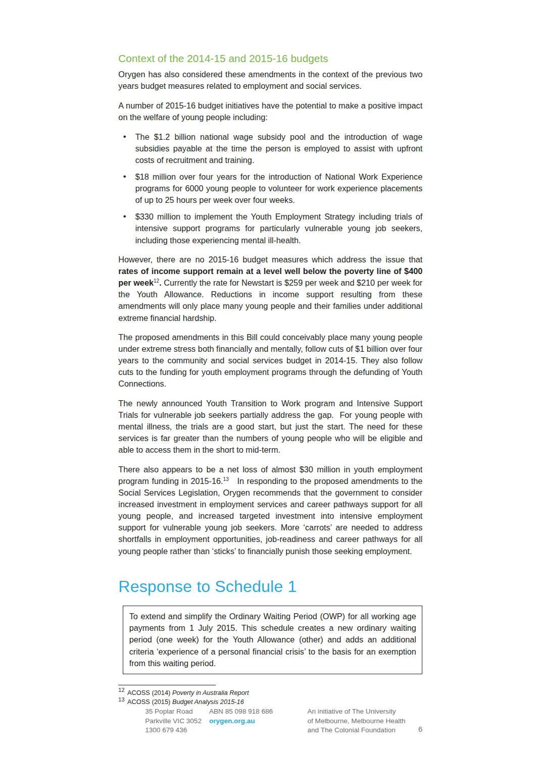Context of the 2014-15 and 2015-16 budgets
Orygen has also considered these amendments in the context of the previous two years budget measures related to employment and social services.
A number of 2015-16 budget initiatives have the potential to make a positive impact on the welfare of young people including:
The $1.2 billion national wage subsidy pool and the introduction of wage subsidies payable at the time the person is employed to assist with upfront costs of recruitment and training.
$18 million over four years for the introduction of National Work Experience programs for 6000 young people to volunteer for work experience placements of up to 25 hours per week over four weeks.
$330 million to implement the Youth Employment Strategy including trials of intensive support programs for particularly vulnerable young job seekers, including those experiencing mental ill-health.
However, there are no 2015-16 budget measures which address the issue that rates of income support remain at a level well below the poverty line of $400 per week12. Currently the rate for Newstart is $259 per week and $210 per week for the Youth Allowance. Reductions in income support resulting from these amendments will only place many young people and their families under additional extreme financial hardship.
The proposed amendments in this Bill could conceivably place many young people under extreme stress both financially and mentally, follow cuts of $1 billion over four years to the community and social services budget in 2014-15. They also follow cuts to the funding for youth employment programs through the defunding of Youth Connections.
The newly announced Youth Transition to Work program and Intensive Support Trials for vulnerable job seekers partially address the gap. For young people with mental illness, the trials are a good start, but just the start. The need for these services is far greater than the numbers of young people who will be eligible and able to access them in the short to mid-term.
There also appears to be a net loss of almost $30 million in youth employment program funding in 2015-16.13 In responding to the proposed amendments to the Social Services Legislation, Orygen recommends that the government to consider increased investment in employment services and career pathways support for all young people, and increased targeted investment into intensive employment support for vulnerable young job seekers. More ‘carrots’ are needed to address shortfalls in employment opportunities, job-readiness and career pathways for all young people rather than ‘sticks’ to financially punish those seeking employment.
Response to Schedule 1
To extend and simplify the Ordinary Waiting Period (OWP) for all working age payments from 1 July 2015. This schedule creates a new ordinary waiting period (one week) for the Youth Allowance (other) and adds an additional criteria ‘experience of a personal financial crisis’ to the basis for an exemption from this waiting period.
12 ACOSS (2014) Poverty in Australia Report
13 ACOSS (2015) Budget Analysis 2015-16
35 Poplar Road
Parkville VIC 3052
1300 679 436
ABN 85 098 918 686
orygen.org.au
An initiative of The University
of Melbourne, Melbourne Health
and The Colonial Foundation
6